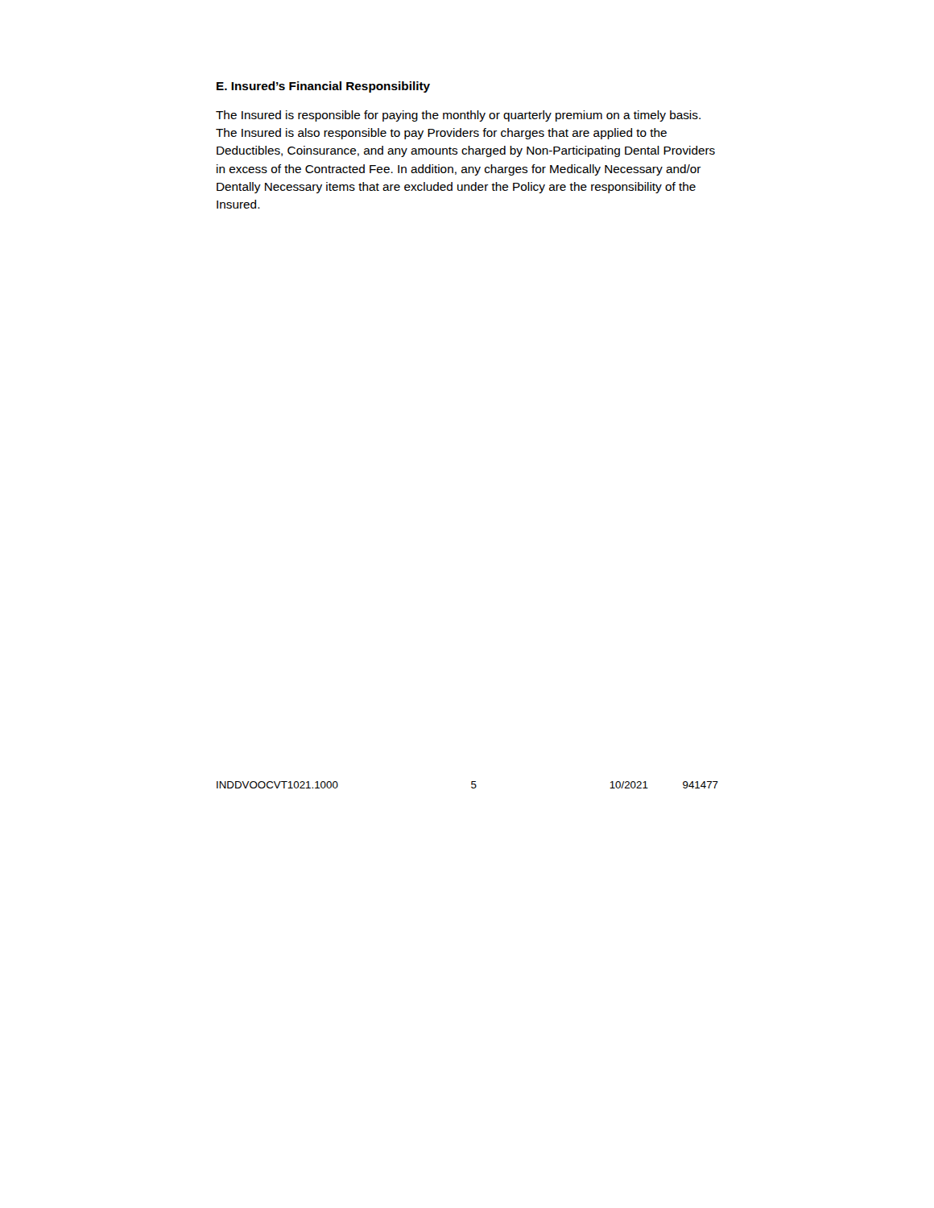E. Insured’s Financial Responsibility
The Insured is responsible for paying the monthly or quarterly premium on a timely basis. The Insured is also responsible to pay Providers for charges that are applied to the Deductibles, Coinsurance, and any amounts charged by Non-Participating Dental Providers in excess of the Contracted Fee. In addition, any charges for Medically Necessary and/or Dentally Necessary items that are excluded under the Policy are the responsibility of the Insured.
INDDVOOCVT1021.1000
5
10/2021941477